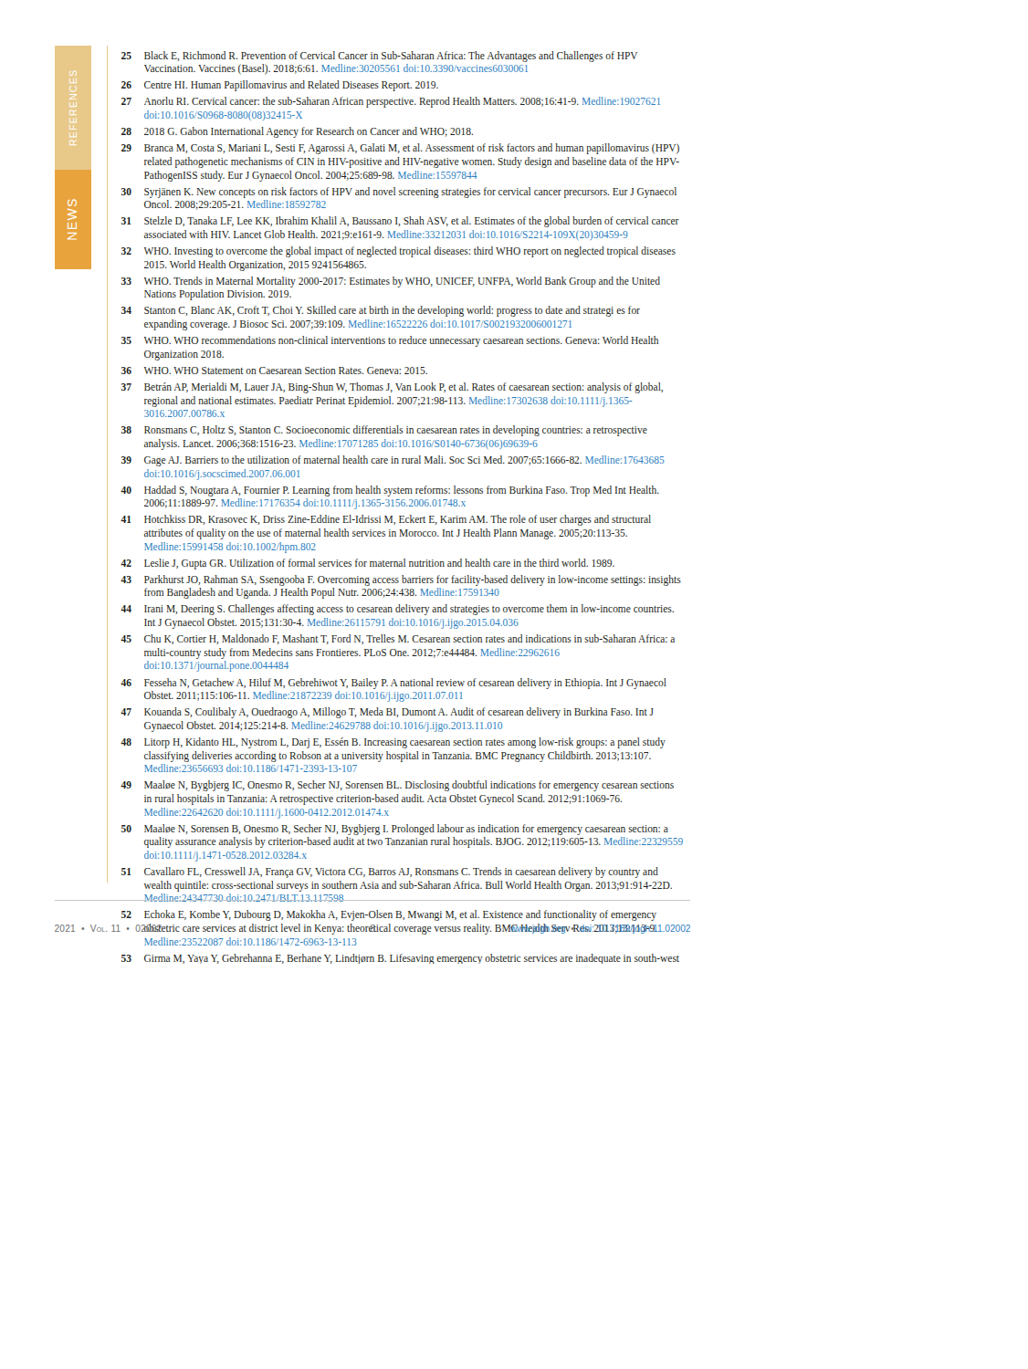References
News
25 Black E, Richmond R. Prevention of Cervical Cancer in Sub-Saharan Africa: The Advantages and Challenges of HPV Vaccination. Vaccines (Basel). 2018;6:61. Medline:30205561 doi:10.3390/vaccines6030061
26 Centre HI. Human Papillomavirus and Related Diseases Report. 2019.
27 Anorlu RI. Cervical cancer: the sub-Saharan African perspective. Reprod Health Matters. 2008;16:41-9. Medline:19027621 doi:10.1016/S0968-8080(08)32415-X
282018 G. Gabon International Agency for Research on Cancer and WHO; 2018.
29 Branca M, Costa S, Mariani L, Sesti F, Agarossi A, Galati M, et al. Assessment of risk factors and human papillomavirus (HPV) related pathogenetic mechanisms of CIN in HIV-positive and HIV-negative women. Study design and baseline data of the HPV-PathogenISS study. Eur J Gynaecol Oncol. 2004;25:689-98. Medline:15597844
30 Syrjänen K. New concepts on risk factors of HPV and novel screening strategies for cervical cancer precursors. Eur J Gynaecol Oncol. 2008;29:205-21. Medline:18592782
31 Stelzle D, Tanaka LF, Lee KK, Ibrahim Khalil A, Baussano I, Shah ASV, et al. Estimates of the global burden of cervical cancer associated with HIV. Lancet Glob Health. 2021;9:e161-9. Medline:33212031 doi:10.1016/S2214-109X(20)30459-9
32 WHO. Investing to overcome the global impact of neglected tropical diseases: third WHO report on neglected tropical diseases 2015. World Health Organization, 2015 9241564865.
33 WHO. Trends in Maternal Mortality 2000-2017: Estimates by WHO, UNICEF, UNFPA, World Bank Group and the United Nations Population Division. 2019.
34 Stanton C, Blanc AK, Croft T, Choi Y. Skilled care at birth in the developing world: progress to date and strategi es for expanding coverage. J Biosoc Sci. 2007;39:109. Medline:16522226 doi:10.1017/S0021932006001271
35 WHO. WHO recommendations non-clinical interventions to reduce unnecessary caesarean sections. Geneva: World Health Organization 2018.
36 WHO. WHO Statement on Caesarean Section Rates. Geneva: 2015.
37 Betrán AP, Merialdi M, Lauer JA, Bing-Shun W, Thomas J, Van Look P, et al. Rates of caesarean section: analysis of global, regional and national estimates. Paediatr Perinat Epidemiol. 2007;21:98-113. Medline:17302638 doi:10.1111/j.1365-3016.2007.00786.x
38 Ronsmans C, Holtz S, Stanton C. Socioeconomic differentials in caesarean rates in developing countries: a retrospective analysis. Lancet. 2006;368:1516-23. Medline:17071285 doi:10.1016/S0140-6736(06)69639-6
39 Gage AJ. Barriers to the utilization of maternal health care in rural Mali. Soc Sci Med. 2007;65:1666-82. Medline:17643685 doi:10.1016/j.socscimed.2007.06.001
40 Haddad S, Nougtara A, Fournier P. Learning from health system reforms: lessons from Burkina Faso. Trop Med Int Health. 2006;11:1889-97. Medline:17176354 doi:10.1111/j.1365-3156.2006.01748.x
41 Hotchkiss DR, Krasovec K, Driss Zine-Eddine El-Idrissi M, Eckert E, Karim AM. The role of user charges and structural attributes of quality on the use of maternal health services in Morocco. Int J Health Plann Manage. 2005;20:113-35. Medline:15991458 doi:10.1002/hpm.802
42 Leslie J, Gupta GR. Utilization of formal services for maternal nutrition and health care in the third world. 1989.
43 Parkhurst JO, Rahman SA, Ssengooba F. Overcoming access barriers for facility-based delivery in low-income settings: insights from Bangladesh and Uganda. J Health Popul Nutr. 2006;24:438. Medline:17591340
44 Irani M, Deering S. Challenges affecting access to cesarean delivery and strategies to overcome them in low-income countries. Int J Gynaecol Obstet. 2015;131:30-4. Medline:26115791 doi:10.1016/j.ijgo.2015.04.036
45 Chu K, Cortier H, Maldonado F, Mashant T, Ford N, Trelles M. Cesarean section rates and indications in sub-Saharan Africa: a multi-country study from Medecins sans Frontieres. PLoS One. 2012;7:e44484. Medline:22962616 doi:10.1371/journal.pone.0044484
46 Fesseha N, Getachew A, Hiluf M, Gebrehiwot Y, Bailey P. A national review of cesarean delivery in Ethiopia. Int J Gynaecol Obstet. 2011;115:106-11. Medline:21872239 doi:10.1016/j.ijgo.2011.07.011
47 Kouanda S, Coulibaly A, Ouedraogo A, Millogo T, Meda BI, Dumont A. Audit of cesarean delivery in Burkina Faso. Int J Gynaecol Obstet. 2014;125:214-8. Medline:24629788 doi:10.1016/j.ijgo.2013.11.010
48 Litorp H, Kidanto HL, Nystrom L, Darj E, Essén B. Increasing caesarean section rates among low-risk groups: a panel study classifying deliveries according to Robson at a university hospital in Tanzania. BMC Pregnancy Childbirth. 2013;13:107. Medline:23656693 doi:10.1186/1471-2393-13-107
49 Maaløe N, Bygbjerg IC, Onesmo R, Secher NJ, Sorensen BL. Disclosing doubtful indications for emergency cesarean sections in rural hospitals in Tanzania: A retrospective criterion-based audit. Acta Obstet Gynecol Scand. 2012;91:1069-76. Medline:22642620 doi:10.1111/j.1600-0412.2012.01474.x
50 Maaløe N, Sorensen B, Onesmo R, Secher NJ, Bygbjerg I. Prolonged labour as indication for emergency caesarean section: a quality assurance analysis by criterion-based audit at two Tanzanian rural hospitals. BJOG. 2012;119:605-13. Medline:22329559 doi:10.1111/j.1471-0528.2012.03284.x
51 Cavallaro FL, Cresswell JA, França GV, Victora CG, Barros AJ, Ronsmans C. Trends in caesarean delivery by country and wealth quintile: cross-sectional surveys in southern Asia and sub-Saharan Africa. Bull World Health Organ. 2013;91:914-22D. Medline:24347730 doi:10.2471/BLT.13.117598
52 Echoka E, Kombe Y, Dubourg D, Makokha A, Evjen-Olsen B, Mwangi M, et al. Existence and functionality of emergency obstetric care services at district level in Kenya: theoretical coverage versus reality. BMC Health Serv Res. 2013;13:113-9. Medline:23522087 doi:10.1186/1472-6963-13-113
53 Girma M, Yaya Y, Gebrehanna E, Berhane Y, Lindtjørn B. Lifesaving emergency obstetric services are inadequate in south-west Ethiopia: a formidable challenge to reducing maternal mortality in Ethiopia. BMC Health Serv Res. 2013;13:459. Medline:24180672 doi:10.1186/1472-6963-13-459
2021 • Vol. 11 • 02002
8
www.jogh.org • doi: 10.7189/jogh.11.02002